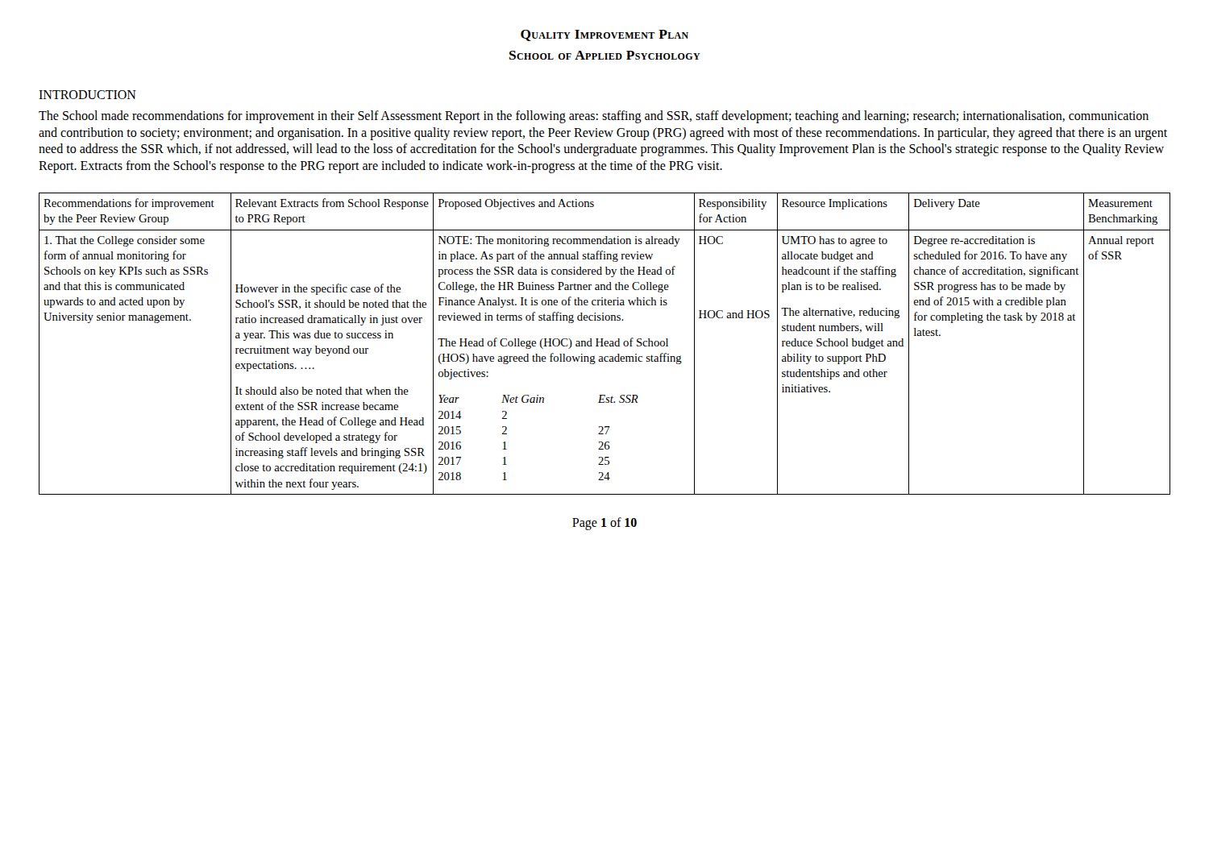Quality Improvement Plan
School of Applied Psychology
Introduction
The School made recommendations for improvement in their Self Assessment Report in the following areas: staffing and SSR, staff development; teaching and learning; research; internationalisation, communication and contribution to society; environment; and organisation. In a positive quality review report, the Peer Review Group (PRG) agreed with most of these recommendations. In particular, they agreed that there is an urgent need to address the SSR which, if not addressed, will lead to the loss of accreditation for the School's undergraduate programmes. This Quality Improvement Plan is the School's strategic response to the Quality Review Report. Extracts from the School's response to the PRG report are included to indicate work-in-progress at the time of the PRG visit.
| Recommendations for improvement by the Peer Review Group | Relevant Extracts from School Response to PRG Report | Proposed Objectives and Actions | Responsibility for Action | Resource Implications | Delivery Date | Measurement Benchmarking |
| --- | --- | --- | --- | --- | --- | --- |
| 1. That the College consider some form of annual monitoring for Schools on key KPIs such as SSRs and that this is communicated upwards to and acted upon by University senior management. | However in the specific case of the School's SSR, it should be noted that the ratio increased dramatically in just over a year. This was due to success in recruitment way beyond our expectations. …. It should also be noted that when the extent of the SSR increase became apparent, the Head of College and Head of School developed a strategy for increasing staff levels and bringing SSR close to accreditation requirement (24:1) within the next four years. | NOTE: The monitoring recommendation is already in place. As part of the annual staffing review process the SSR data is considered by the Head of College, the HR Buiness Partner and the College Finance Analyst. It is one of the criteria which is reviewed in terms of staffing decisions. The Head of College (HOC) and Head of School (HOS) have agreed the following academic staffing objectives: / Year / Net Gain / Est. SSR / / --- / --- / --- / / 2014 / 2 / / / 2015 / 2 / 27 / / 2016 / 1 / 26 / / 2017 / 1 / 25 / / 2018 / 1 / 24 / | HOC HOC and HOS | UMTO has to agree to allocate budget and headcount if the staffing plan is to be realised. The alternative, reducing student numbers, will reduce School budget and ability to support PhD studentships and other initiatives. | Degree re-accreditation is scheduled for 2016. To have any chance of accreditation, significant SSR progress has to be made by end of 2015 with a credible plan for completing the task by 2018 at latest. | Annual report of SSR |
Page 1 of 10